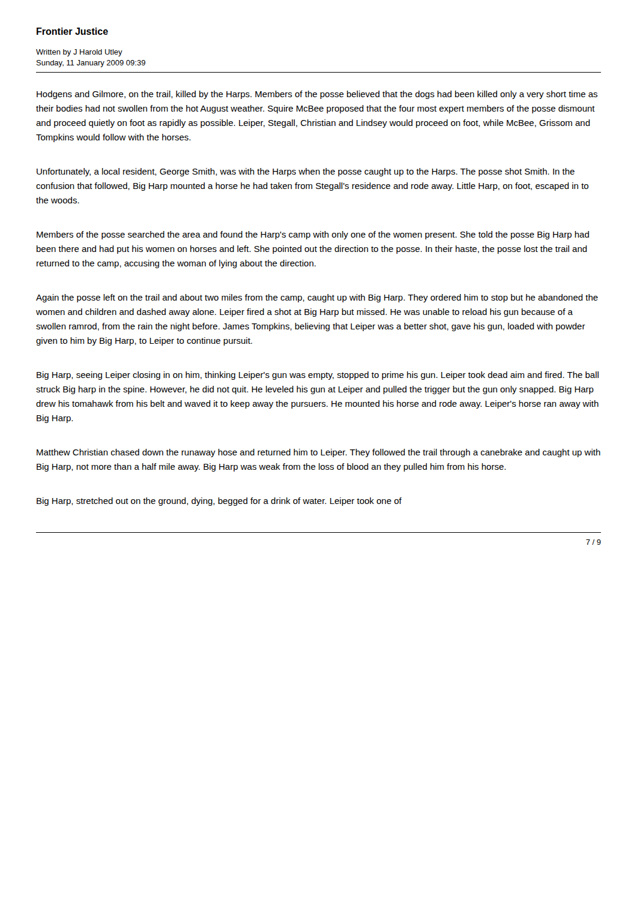Frontier Justice
Written by J Harold Utley
Sunday, 11 January 2009 09:39
Hodgens and Gilmore, on the trail, killed by the Harps. Members of the posse believed that the dogs had been killed only a very short time as their bodies had not swollen from the hot August weather. Squire McBee proposed that the four most expert members of the posse dismount and proceed quietly on foot as rapidly as possible. Leiper, Stegall, Christian and Lindsey would proceed on foot, while McBee, Grissom and Tompkins would follow with the horses.
Unfortunately, a local resident, George Smith, was with the Harps when the posse caught up to the Harps. The posse shot Smith. In the confusion that followed, Big Harp mounted a horse he had taken from Stegall's residence and rode away. Little Harp, on foot, escaped in to the woods.
Members of the posse searched the area and found the Harp's camp with only one of the women present. She told the posse Big Harp had been there and had put his women on horses and left. She pointed out the direction to the posse. In their haste, the posse lost the trail and returned to the camp, accusing the woman of lying about the direction.
Again the posse left on the trail and about two miles from the camp, caught up with Big Harp. They ordered him to stop but he abandoned the women and children and dashed away alone. Leiper fired a shot at Big Harp but missed. He was unable to reload his gun because of a swollen ramrod, from the rain the night before. James Tompkins, believing that Leiper was a better shot, gave his gun, loaded with powder given to him by Big Harp, to Leiper to continue pursuit.
Big Harp, seeing Leiper closing in on him, thinking Leiper's gun was empty, stopped to prime his gun. Leiper took dead aim and fired. The ball struck Big harp in the spine. However, he did not quit. He leveled his gun at Leiper and pulled the trigger but the gun only snapped. Big Harp drew his tomahawk from his belt and waved it to keep away the pursuers. He mounted his horse and rode away. Leiper's horse ran away with Big Harp.
Matthew Christian chased down the runaway hose and returned him to Leiper. They followed the trail through a canebrake and caught up with Big Harp, not more than a half mile away. Big Harp was weak from the loss of blood an they pulled him from his horse.
Big Harp, stretched out on the ground, dying, begged for a drink of water. Leiper took one of
7 / 9